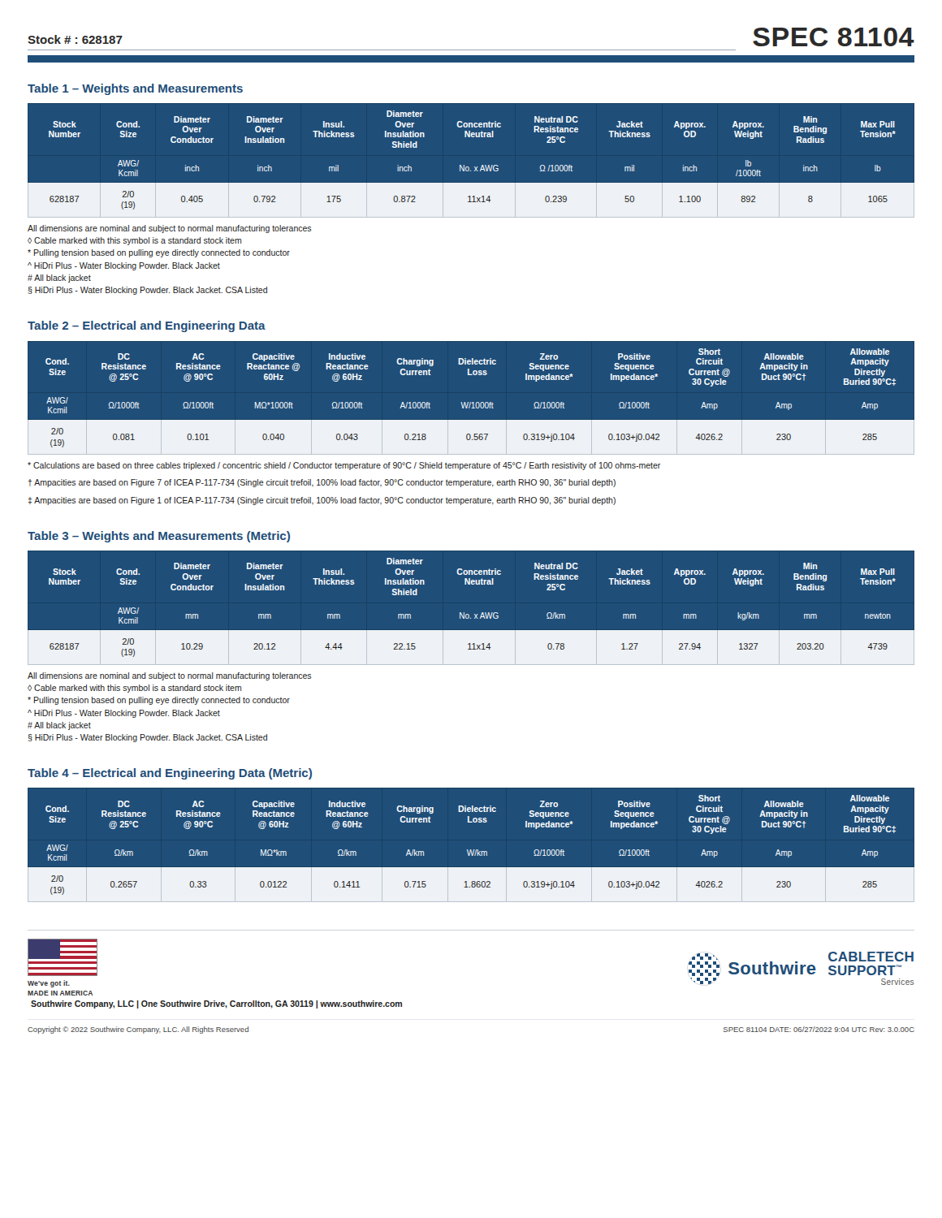Stock # : 628187
SPEC 81104
Table 1 – Weights and Measurements
| Stock Number | Cond. Size | Diameter Over Conductor | Diameter Over Insulation | Insul. Thickness | Diameter Over Insulation Shield | Concentric Neutral | Neutral DC Resistance 25°C | Jacket Thickness | Approx. OD | Approx. Weight | Min Bending Radius | Max Pull Tension* |
| --- | --- | --- | --- | --- | --- | --- | --- | --- | --- | --- | --- | --- |
| | AWG/ Kcmil | inch | inch | mil | inch | No. x AWG | Ω /1000ft | mil | inch | lb /1000ft | inch | lb |
| 628187 | 2/0 (19) | 0.405 | 0.792 | 175 | 0.872 | 11x14 | 0.239 | 50 | 1.100 | 892 | 8 | 1065 |
All dimensions are nominal and subject to normal manufacturing tolerances
◊ Cable marked with this symbol is a standard stock item
* Pulling tension based on pulling eye directly connected to conductor
^ HiDri Plus - Water Blocking Powder. Black Jacket
# All black jacket
§ HiDri Plus - Water Blocking Powder. Black Jacket. CSA Listed
Table 2 – Electrical and Engineering Data
| Cond. Size | DC Resistance @ 25°C | AC Resistance @ 90°C | Capacitive Reactance @ 60Hz | Inductive Reactance @ 60Hz | Charging Current | Dielectric Loss | Zero Sequence Impedance* | Positive Sequence Impedance* | Short Circuit Current @ 30 Cycle | Allowable Ampacity in Duct 90°C† | Allowable Ampacity Directly Buried 90°C‡ |
| --- | --- | --- | --- | --- | --- | --- | --- | --- | --- | --- | --- |
| AWG/ Kcmil | Ω/1000ft | Ω/1000ft | MΩ*1000ft | Ω/1000ft | A/1000ft | W/1000ft | Ω/1000ft | Ω/1000ft | Amp | Amp | Amp |
| 2/0 (19) | 0.081 | 0.101 | 0.040 | 0.043 | 0.218 | 0.567 | 0.319+j0.104 | 0.103+j0.042 | 4026.2 | 230 | 285 |
* Calculations are based on three cables triplexed / concentric shield / Conductor temperature of 90°C / Shield temperature of 45°C / Earth resistivity of 100 ohms-meter
† Ampacities are based on Figure 7 of ICEA P-117-734 (Single circuit trefoil, 100% load factor, 90°C conductor temperature, earth RHO 90, 36" burial depth)
‡ Ampacities are based on Figure 1 of ICEA P-117-734 (Single circuit trefoil, 100% load factor, 90°C conductor temperature, earth RHO 90, 36" burial depth)
Table 3 – Weights and Measurements (Metric)
| Stock Number | Cond. Size | Diameter Over Conductor | Diameter Over Insulation | Insul. Thickness | Diameter Over Insulation Shield | Concentric Neutral | Neutral DC Resistance 25°C | Jacket Thickness | Approx. OD | Approx. Weight | Min Bending Radius | Max Pull Tension* |
| --- | --- | --- | --- | --- | --- | --- | --- | --- | --- | --- | --- | --- |
| | AWG/ Kcmil | mm | mm | mm | mm | No. x AWG | Ω/km | mm | mm | kg/km | mm | newton |
| 628187 | 2/0 (19) | 10.29 | 20.12 | 4.44 | 22.15 | 11x14 | 0.78 | 1.27 | 27.94 | 1327 | 203.20 | 4739 |
All dimensions are nominal and subject to normal manufacturing tolerances
◊ Cable marked with this symbol is a standard stock item
* Pulling tension based on pulling eye directly connected to conductor
^ HiDri Plus - Water Blocking Powder. Black Jacket
# All black jacket
§ HiDri Plus - Water Blocking Powder. Black Jacket. CSA Listed
Table 4 – Electrical and Engineering Data (Metric)
| Cond. Size | DC Resistance @ 25°C | AC Resistance @ 90°C | Capacitive Reactance @ 60Hz | Inductive Reactance @ 60Hz | Charging Current | Dielectric Loss | Zero Sequence Impedance* | Positive Sequence Impedance* | Short Circuit Current @ 30 Cycle | Allowable Ampacity in Duct 90°C† | Allowable Ampacity Directly Buried 90°C‡ |
| --- | --- | --- | --- | --- | --- | --- | --- | --- | --- | --- | --- |
| AWG/ Kcmil | Ω/km | Ω/km | MΩ*km | Ω/km | A/km | W/km | Ω/1000ft | Ω/1000ft | Amp | Amp | Amp |
| 2/0 (19) | 0.2657 | 0.33 | 0.0122 | 0.1411 | 0.715 | 1.8602 | 0.319+j0.104 | 0.103+j0.042 | 4026.2 | 230 | 285 |
We've got it.
MADE IN AMERICA
Southwire
CABLETECH
SUPPORT™
Services
Southwire Company, LLC | One Southwire Drive, Carrollton, GA 30119 | www.southwire.com
Copyright © 2022 Southwire Company, LLC. All Rights Reserved SPEC 81104 DATE: 06/27/2022 9:04 UTC Rev: 3.0.00C